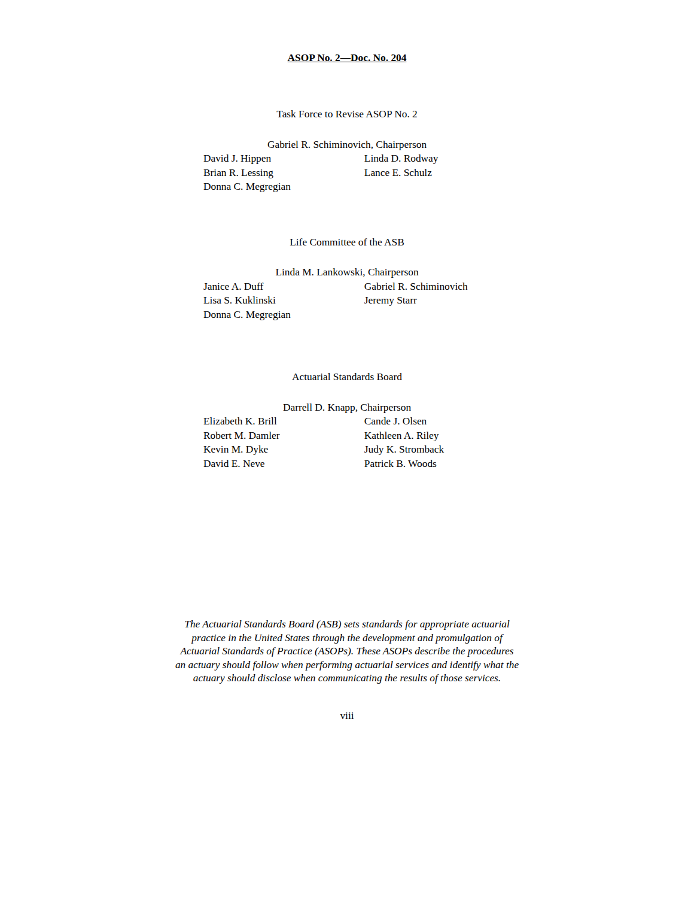ASOP No. 2—Doc. No. 204
Task Force to Revise ASOP No. 2
Gabriel R. Schiminovich, Chairperson
| David J. Hippen | Linda D. Rodway |
| Brian R. Lessing | Lance E. Schulz |
| Donna C. Megregian | |
Life Committee of the ASB
Linda M. Lankowski, Chairperson
| Janice A. Duff | Gabriel R. Schiminovich |
| Lisa S. Kuklinski | Jeremy Starr |
| Donna C. Megregian | |
Actuarial Standards Board
Darrell D. Knapp, Chairperson
| Elizabeth K. Brill | Cande J. Olsen |
| Robert M. Damler | Kathleen A. Riley |
| Kevin M. Dyke | Judy K. Stromback |
| David E. Neve | Patrick B. Woods |
The Actuarial Standards Board (ASB) sets standards for appropriate actuarial practice in the United States through the development and promulgation of Actuarial Standards of Practice (ASOPs). These ASOPs describe the procedures an actuary should follow when performing actuarial services and identify what the actuary should disclose when communicating the results of those services.
viii